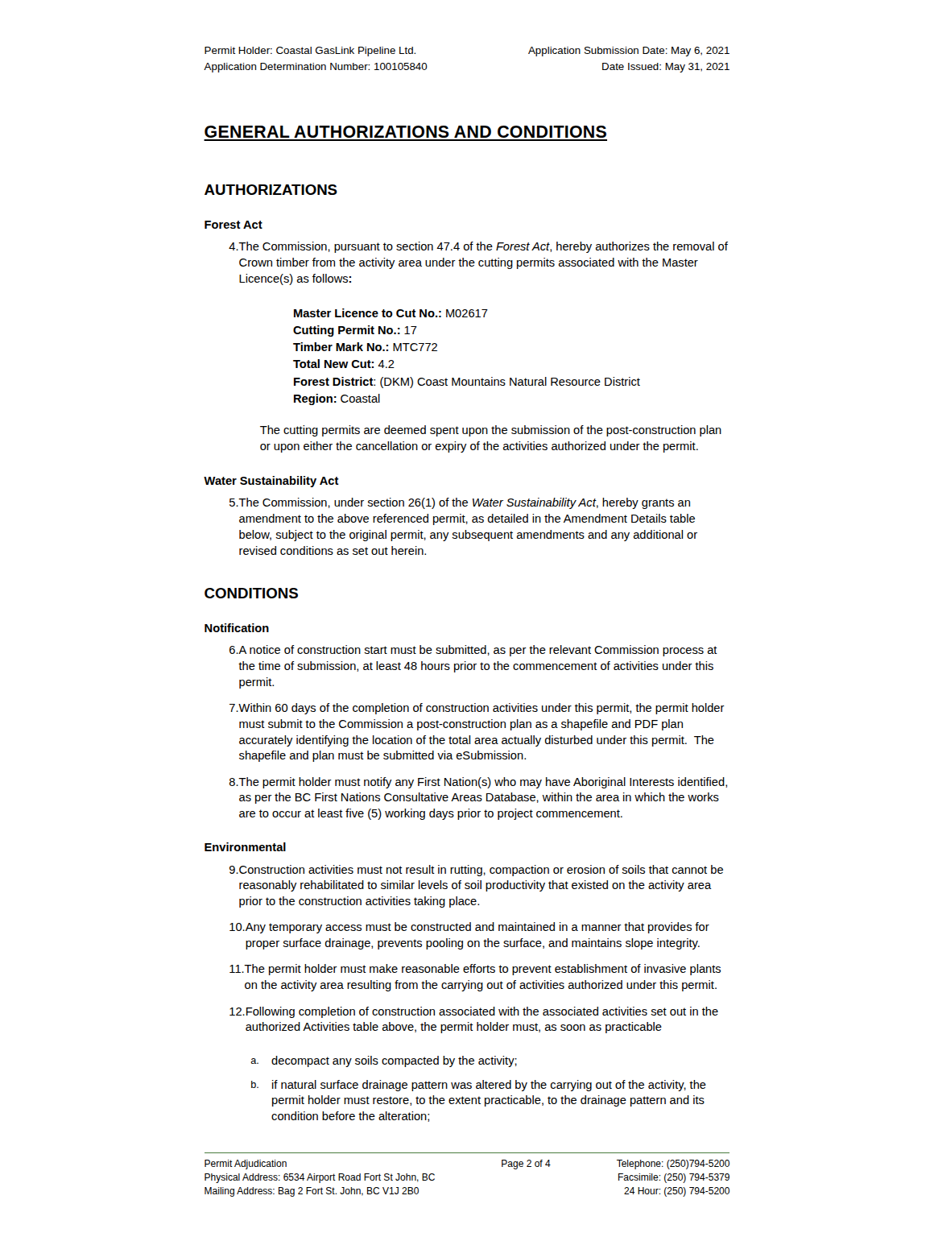Permit Holder: Coastal GasLink Pipeline Ltd.
Application Determination Number: 100105840
Application Submission Date: May 6, 2021
Date Issued: May 31, 2021
GENERAL AUTHORIZATIONS AND CONDITIONS
AUTHORIZATIONS
Forest Act
4.
The Commission, pursuant to section 47.4 of the Forest Act, hereby authorizes the removal of Crown timber from the activity area under the cutting permits associated with the Master Licence(s) as follows:
Master Licence to Cut No.: M02617
Cutting Permit No.: 17
Timber Mark No.: MTC772
Total New Cut: 4.2
Forest District: (DKM) Coast Mountains Natural Resource District
Region: Coastal
The cutting permits are deemed spent upon the submission of the post-construction plan or upon either the cancellation or expiry of the activities authorized under the permit.
Water Sustainability Act
5.
The Commission, under section 26(1) of the Water Sustainability Act, hereby grants an amendment to the above referenced permit, as detailed in the Amendment Details table below, subject to the original permit, any subsequent amendments and any additional or revised conditions as set out herein.
CONDITIONS
Notification
6.
A notice of construction start must be submitted, as per the relevant Commission process at the time of submission, at least 48 hours prior to the commencement of activities under this permit.
7.
Within 60 days of the completion of construction activities under this permit, the permit holder must submit to the Commission a post-construction plan as a shapefile and PDF plan accurately identifying the location of the total area actually disturbed under this permit. The shapefile and plan must be submitted via eSubmission.
8.
The permit holder must notify any First Nation(s) who may have Aboriginal Interests identified, as per the BC First Nations Consultative Areas Database, within the area in which the works are to occur at least five (5) working days prior to project commencement.
Environmental
9.
Construction activities must not result in rutting, compaction or erosion of soils that cannot be reasonably rehabilitated to similar levels of soil productivity that existed on the activity area prior to the construction activities taking place.
10.
Any temporary access must be constructed and maintained in a manner that provides for proper surface drainage, prevents pooling on the surface, and maintains slope integrity.
11.
The permit holder must make reasonable efforts to prevent establishment of invasive plants on the activity area resulting from the carrying out of activities authorized under this permit.
12.
Following completion of construction associated with the associated activities set out in the authorized Activities table above, the permit holder must, as soon as practicable
a.
decompact any soils compacted by the activity;
b.
if natural surface drainage pattern was altered by the carrying out of the activity, the permit holder must restore, to the extent practicable, to the drainage pattern and its condition before the alteration;
Permit Adjudication
Physical Address: 6534 Airport Road Fort St John, BC
Mailing Address: Bag 2 Fort St. John, BC V1J 2B0
Page 2 of 4
Telephone: (250)794-5200
Facsimile: (250) 794-5379
24 Hour: (250) 794-5200